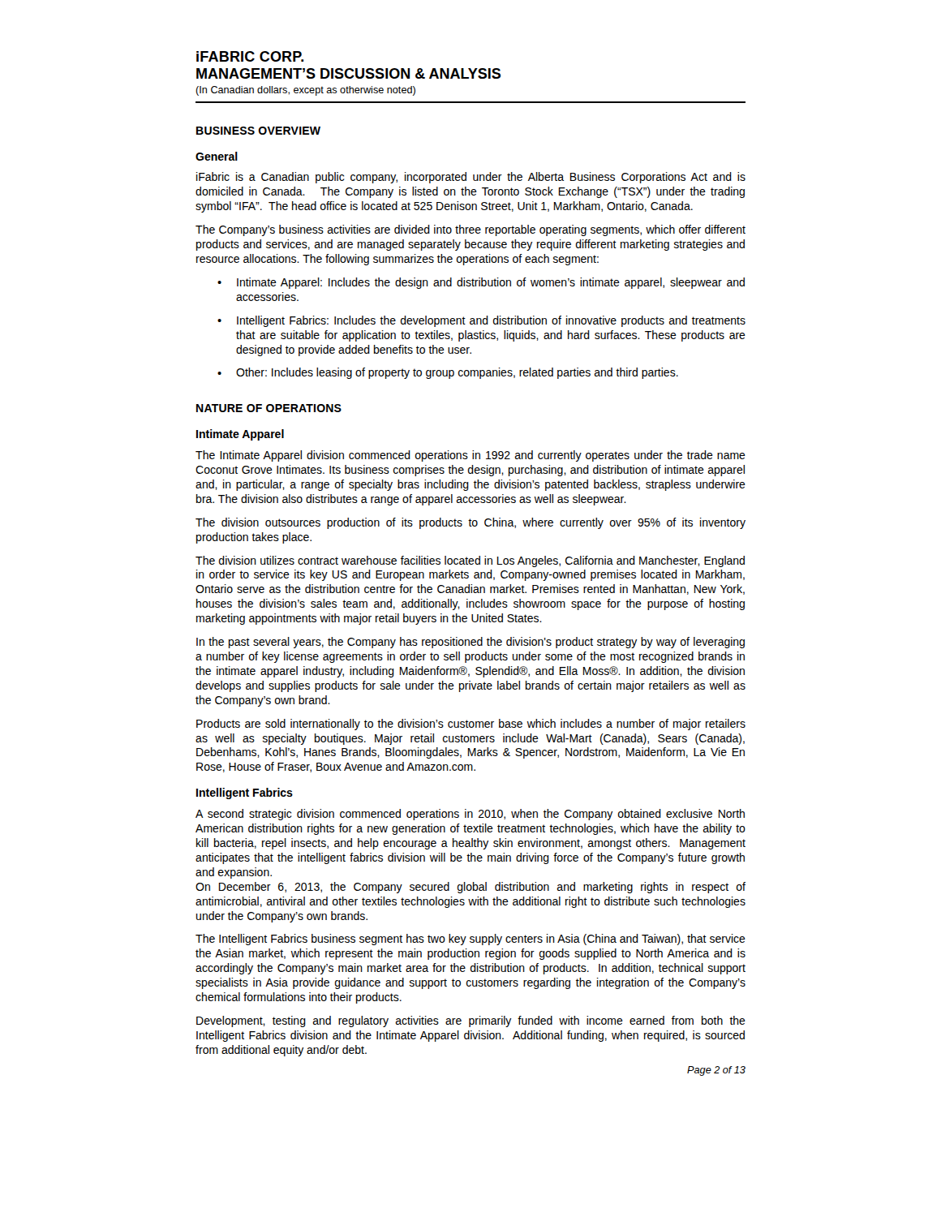iFABRIC CORP.
MANAGEMENT’S DISCUSSION & ANALYSIS
(In Canadian dollars, except as otherwise noted)
BUSINESS OVERVIEW
General
iFabric is a Canadian public company, incorporated under the Alberta Business Corporations Act and is domiciled in Canada. The Company is listed on the Toronto Stock Exchange (“TSX”) under the trading symbol “IFA”. The head office is located at 525 Denison Street, Unit 1, Markham, Ontario, Canada.
The Company’s business activities are divided into three reportable operating segments, which offer different products and services, and are managed separately because they require different marketing strategies and resource allocations. The following summarizes the operations of each segment:
Intimate Apparel: Includes the design and distribution of women’s intimate apparel, sleepwear and accessories.
Intelligent Fabrics: Includes the development and distribution of innovative products and treatments that are suitable for application to textiles, plastics, liquids, and hard surfaces. These products are designed to provide added benefits to the user.
Other: Includes leasing of property to group companies, related parties and third parties.
NATURE OF OPERATIONS
Intimate Apparel
The Intimate Apparel division commenced operations in 1992 and currently operates under the trade name Coconut Grove Intimates. Its business comprises the design, purchasing, and distribution of intimate apparel and, in particular, a range of specialty bras including the division’s patented backless, strapless underwire bra. The division also distributes a range of apparel accessories as well as sleepwear.
The division outsources production of its products to China, where currently over 95% of its inventory production takes place.
The division utilizes contract warehouse facilities located in Los Angeles, California and Manchester, England in order to service its key US and European markets and, Company-owned premises located in Markham, Ontario serve as the distribution centre for the Canadian market. Premises rented in Manhattan, New York, houses the division’s sales team and, additionally, includes showroom space for the purpose of hosting marketing appointments with major retail buyers in the United States.
In the past several years, the Company has repositioned the division's product strategy by way of leveraging a number of key license agreements in order to sell products under some of the most recognized brands in the intimate apparel industry, including Maidenform®, Splendid®, and Ella Moss®. In addition, the division develops and supplies products for sale under the private label brands of certain major retailers as well as the Company’s own brand.
Products are sold internationally to the division’s customer base which includes a number of major retailers as well as specialty boutiques. Major retail customers include Wal-Mart (Canada), Sears (Canada), Debenhams, Kohl’s, Hanes Brands, Bloomingdales, Marks & Spencer, Nordstrom, Maidenform, La Vie En Rose, House of Fraser, Boux Avenue and Amazon.com.
Intelligent Fabrics
A second strategic division commenced operations in 2010, when the Company obtained exclusive North American distribution rights for a new generation of textile treatment technologies, which have the ability to kill bacteria, repel insects, and help encourage a healthy skin environment, amongst others. Management anticipates that the intelligent fabrics division will be the main driving force of the Company’s future growth and expansion.
On December 6, 2013, the Company secured global distribution and marketing rights in respect of antimicrobial, antiviral and other textiles technologies with the additional right to distribute such technologies under the Company’s own brands.
The Intelligent Fabrics business segment has two key supply centers in Asia (China and Taiwan), that service the Asian market, which represent the main production region for goods supplied to North America and is accordingly the Company’s main market area for the distribution of products. In addition, technical support specialists in Asia provide guidance and support to customers regarding the integration of the Company’s chemical formulations into their products.
Development, testing and regulatory activities are primarily funded with income earned from both the Intelligent Fabrics division and the Intimate Apparel division. Additional funding, when required, is sourced from additional equity and/or debt.
Page 2 of 13